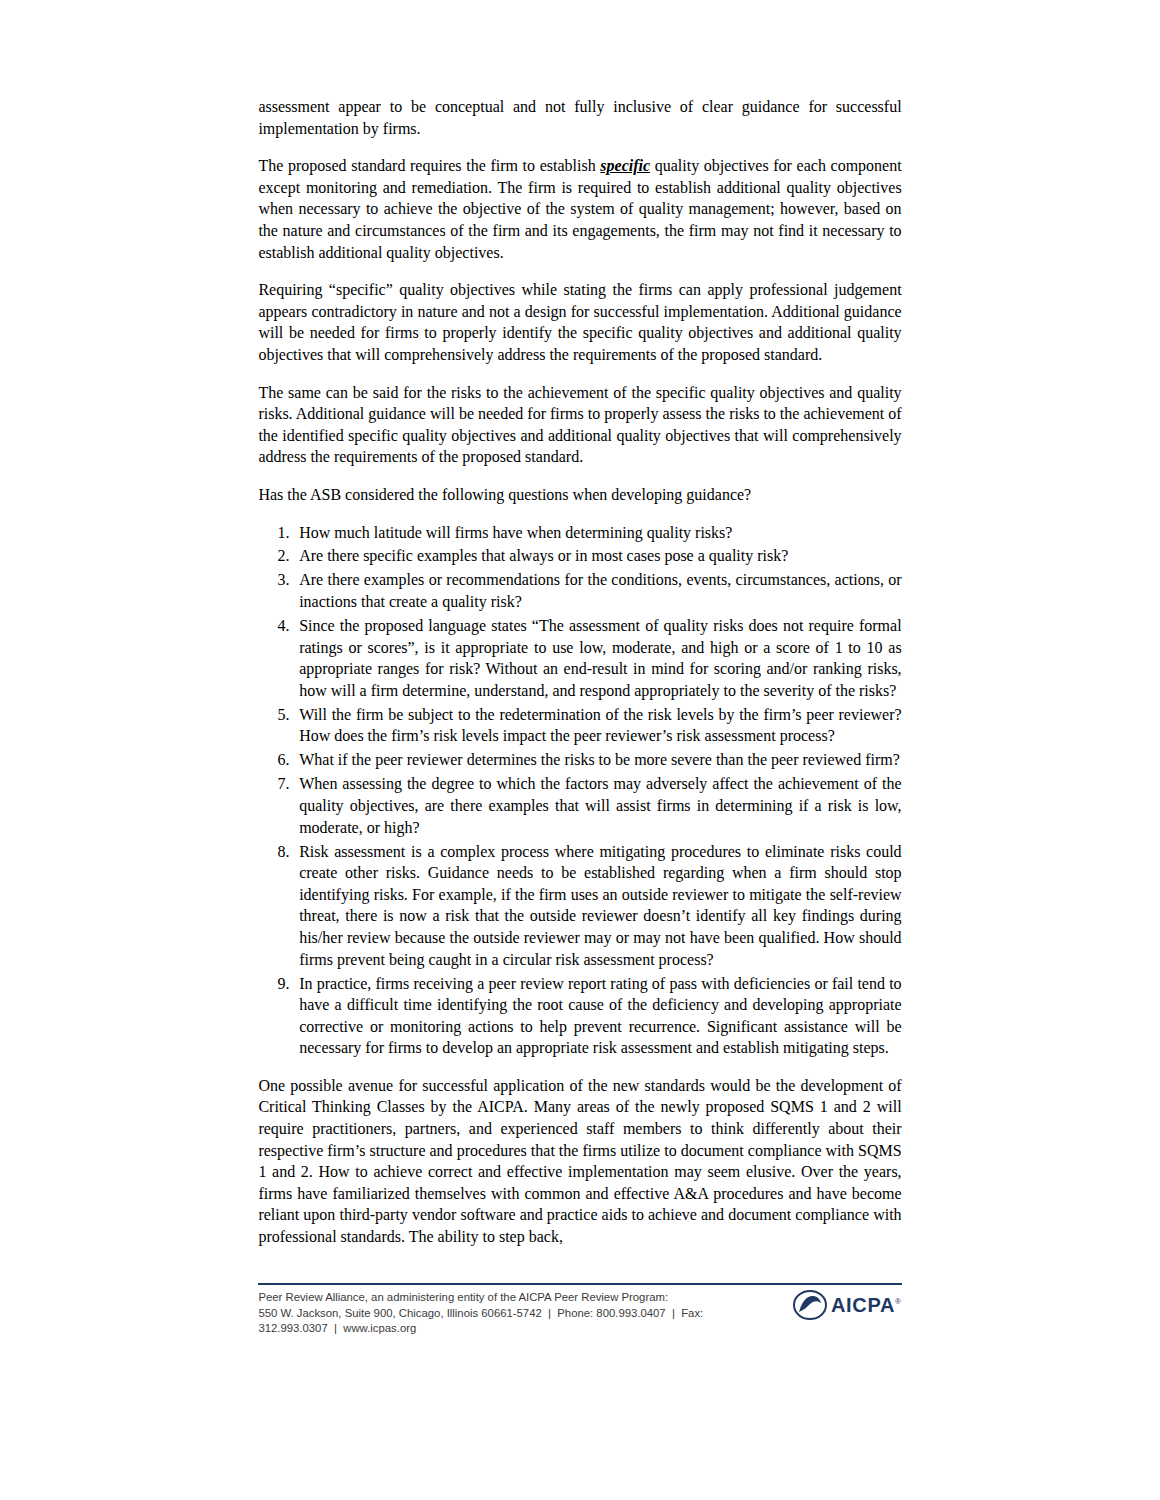assessment appear to be conceptual and not fully inclusive of clear guidance for successful implementation by firms.
The proposed standard requires the firm to establish specific quality objectives for each component except monitoring and remediation. The firm is required to establish additional quality objectives when necessary to achieve the objective of the system of quality management; however, based on the nature and circumstances of the firm and its engagements, the firm may not find it necessary to establish additional quality objectives.
Requiring “specific” quality objectives while stating the firms can apply professional judgement appears contradictory in nature and not a design for successful implementation. Additional guidance will be needed for firms to properly identify the specific quality objectives and additional quality objectives that will comprehensively address the requirements of the proposed standard.
The same can be said for the risks to the achievement of the specific quality objectives and quality risks. Additional guidance will be needed for firms to properly assess the risks to the achievement of the identified specific quality objectives and additional quality objectives that will comprehensively address the requirements of the proposed standard.
Has the ASB considered the following questions when developing guidance?
How much latitude will firms have when determining quality risks?
Are there specific examples that always or in most cases pose a quality risk?
Are there examples or recommendations for the conditions, events, circumstances, actions, or inactions that create a quality risk?
Since the proposed language states “The assessment of quality risks does not require formal ratings or scores”, is it appropriate to use low, moderate, and high or a score of 1 to 10 as appropriate ranges for risk? Without an end-result in mind for scoring and/or ranking risks, how will a firm determine, understand, and respond appropriately to the severity of the risks?
Will the firm be subject to the redetermination of the risk levels by the firm’s peer reviewer? How does the firm’s risk levels impact the peer reviewer’s risk assessment process?
What if the peer reviewer determines the risks to be more severe than the peer reviewed firm?
When assessing the degree to which the factors may adversely affect the achievement of the quality objectives, are there examples that will assist firms in determining if a risk is low, moderate, or high?
Risk assessment is a complex process where mitigating procedures to eliminate risks could create other risks. Guidance needs to be established regarding when a firm should stop identifying risks. For example, if the firm uses an outside reviewer to mitigate the self-review threat, there is now a risk that the outside reviewer doesn’t identify all key findings during his/her review because the outside reviewer may or may not have been qualified. How should firms prevent being caught in a circular risk assessment process?
In practice, firms receiving a peer review report rating of pass with deficiencies or fail tend to have a difficult time identifying the root cause of the deficiency and developing appropriate corrective or monitoring actions to help prevent recurrence. Significant assistance will be necessary for firms to develop an appropriate risk assessment and establish mitigating steps.
One possible avenue for successful application of the new standards would be the development of Critical Thinking Classes by the AICPA. Many areas of the newly proposed SQMS 1 and 2 will require practitioners, partners, and experienced staff members to think differently about their respective firm’s structure and procedures that the firms utilize to document compliance with SQMS 1 and 2. How to achieve correct and effective implementation may seem elusive. Over the years, firms have familiarized themselves with common and effective A&A procedures and have become reliant upon third-party vendor software and practice aids to achieve and document compliance with professional standards. The ability to step back,
Peer Review Alliance, an administering entity of the AICPA Peer Review Program:
550 W. Jackson, Suite 900, Chicago, Illinois 60661-5742 | Phone: 800.993.0407 | Fax: 312.993.0307 | www.icpas.org
AICPA®